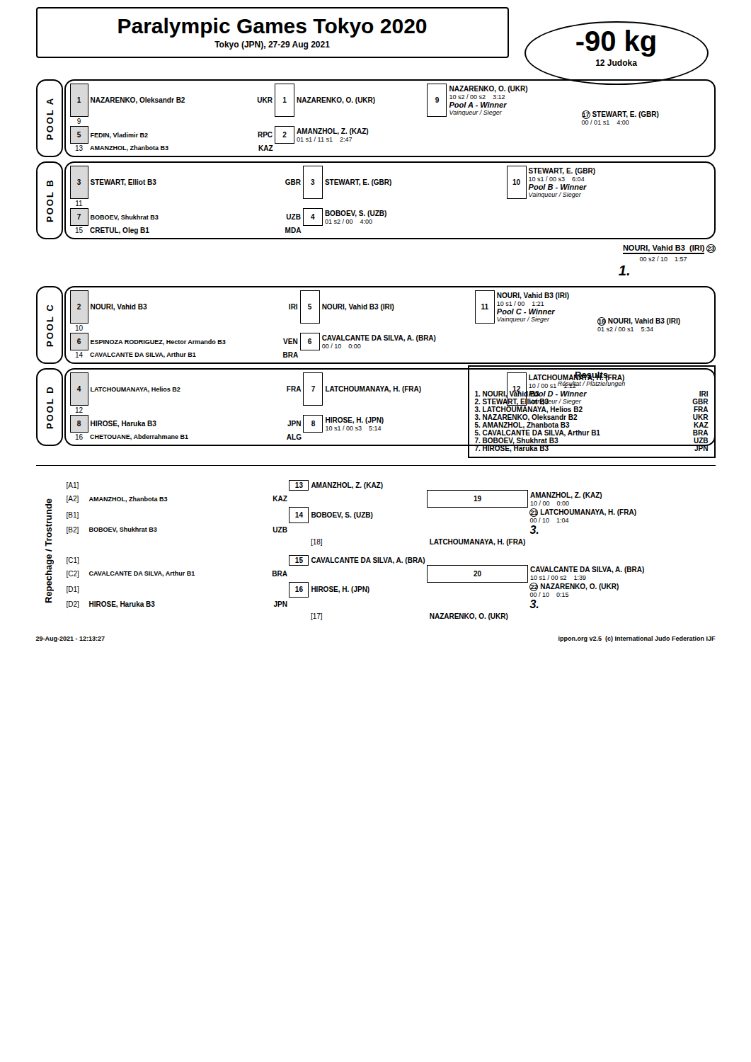Paralympic Games Tokyo 2020
Tokyo (JPN), 27-29 Aug 2021
-90 kg
12 Judoka
POOL A
| 1 | NAZARENKO, Oleksandr B2 | UKR | 1 | NAZARENKO, O. (UKR) | 9 | NAZARENKO, O. (UKR) 10 s2 / 00 s2 3:12 Pool A - Winner Vainqueur / Sieger | 17 STEWART, E. (GBR) 00 / 01 s1 4:00 |
| 9 | |
| 5 | FEDIN, Vladimir B2 | RPC | 2 | AMANZHOL, Z. (KAZ) 01 s1 / 11 s1 2:47 | |
| 13 | AMANZHOL, Zhanbota B3 | KAZ | |
POOL B
| 3 | STEWART, Elliot B3 | GBR | 3 | STEWART, E. (GBR) | 10 | STEWART, E. (GBR) 10 s1 / 00 s3 6:04 Pool B - Winner Vainqueur / Sieger |
| 11 | |
| 7 | BOBOEV, Shukhrat B3 | UZB | 4 | BOBOEV, S. (UZB) 01 s2 / 00 4:00 | |
| 15 | CRETUL, Oleg B1 | MDA | |
NOURI, Vahid B3 (IRI) 23
00 s2 / 10 1:57
1.
POOL C
| 2 | NOURI, Vahid B3 | IRI | 5 | NOURI, Vahid B3 (IRI) | 11 | NOURI, Vahid B3 (IRI) 10 s1 / 00 1:21 Pool C - Winner Vainqueur / Sieger | 18 NOURI, Vahid B3 (IRI) 01 s2 / 00 s1 5:34 |
| 10 | |
| 6 | ESPINOZA RODRIGUEZ, Hector Armando B3 | VEN | 6 | CAVALCANTE DA SILVA, A. (BRA) 00 / 10 0:00 | |
| 14 | CAVALCANTE DA SILVA, Arthur B1 | BRA | |
POOL D
| 4 | LATCHOUMANAYA, Helios B2 | FRA | 7 | LATCHOUMANAYA, H. (FRA) | 12 | LATCHOUMANAYA, H. (FRA) 10 / 00 s1 1:12 Pool D - Winner Vainqueur / Sieger |
| 12 | |
| 8 | HIROSE, Haruka B3 | JPN | 8 | HIROSE, H. (JPN) 10 s1 / 00 s3 5:14 | |
| 16 | CHETOUANE, Abderrahmane B1 | ALG | |
Results
Résultat / Platzierungen
1. NOURI, Vahid B3 IRI
2. STEWART, Elliot B3 GBR
3. LATCHOUMANAYA, Helios B2 FRA
3. NAZARENKO, Oleksandr B2 UKR
5. AMANZHOL, Zhanbota B3 KAZ
5. CAVALCANTE DA SILVA, Arthur B1 BRA
7. BOBOEV, Shukhrat B3 UZB
7. HIROSE, Haruka B3 JPN
Repechage / Trostrunde
| [A1] | | | 13 | AMANZHOL, Z. (KAZ) | | |
| [A2] | AMANZHOL, Zhanbota B3 | KAZ | | | 19 | AMANZHOL, Z. (KAZ) 10 / 00 0:00 |
| [B1] | | | 14 | BOBOEV, S. (UZB) | | 21 LATCHOUMANAYA, H. (FRA) 00 / 10 1:04 3. |
| [B2] | BOBOEV, Shukhrat B3 | UZB | | | |
| | [18] | LATCHOUMANAYA, H. (FRA) | |
| [C1] | | | 15 | CAVALCANTE DA SILVA, A. (BRA) | | |
| [C2] | CAVALCANTE DA SILVA, Arthur B1 | BRA | | | 20 | CAVALCANTE DA SILVA, A. (BRA) 10 s1 / 00 s2 1:39 |
| [D1] | | | 16 | HIROSE, H. (JPN) | | 22 NAZARENKO, O. (UKR) 00 / 10 0:15 3. |
| [D2] | HIROSE, Haruka B3 | JPN | | | |
| | [17] | NAZARENKO, O. (UKR) | |
29-Aug-2021 - 12:13:27 ippon.org v2.5 (c) International Judo Federation IJF